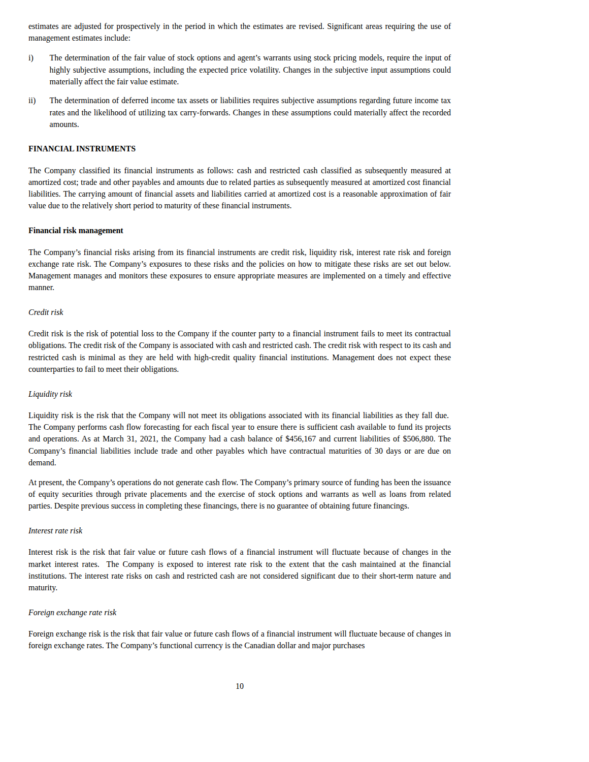estimates are adjusted for prospectively in the period in which the estimates are revised. Significant areas requiring the use of management estimates include:
i) The determination of the fair value of stock options and agent’s warrants using stock pricing models, require the input of highly subjective assumptions, including the expected price volatility. Changes in the subjective input assumptions could materially affect the fair value estimate.
ii) The determination of deferred income tax assets or liabilities requires subjective assumptions regarding future income tax rates and the likelihood of utilizing tax carry-forwards. Changes in these assumptions could materially affect the recorded amounts.
FINANCIAL INSTRUMENTS
The Company classified its financial instruments as follows: cash and restricted cash classified as subsequently measured at amortized cost; trade and other payables and amounts due to related parties as subsequently measured at amortized cost financial liabilities. The carrying amount of financial assets and liabilities carried at amortized cost is a reasonable approximation of fair value due to the relatively short period to maturity of these financial instruments.
Financial risk management
The Company’s financial risks arising from its financial instruments are credit risk, liquidity risk, interest rate risk and foreign exchange rate risk. The Company’s exposures to these risks and the policies on how to mitigate these risks are set out below. Management manages and monitors these exposures to ensure appropriate measures are implemented on a timely and effective manner.
Credit risk
Credit risk is the risk of potential loss to the Company if the counter party to a financial instrument fails to meet its contractual obligations. The credit risk of the Company is associated with cash and restricted cash. The credit risk with respect to its cash and restricted cash is minimal as they are held with high-credit quality financial institutions. Management does not expect these counterparties to fail to meet their obligations.
Liquidity risk
Liquidity risk is the risk that the Company will not meet its obligations associated with its financial liabilities as they fall due. The Company performs cash flow forecasting for each fiscal year to ensure there is sufficient cash available to fund its projects and operations. As at March 31, 2021, the Company had a cash balance of $456,167 and current liabilities of $506,880. The Company’s financial liabilities include trade and other payables which have contractual maturities of 30 days or are due on demand.
At present, the Company’s operations do not generate cash flow. The Company’s primary source of funding has been the issuance of equity securities through private placements and the exercise of stock options and warrants as well as loans from related parties. Despite previous success in completing these financings, there is no guarantee of obtaining future financings.
Interest rate risk
Interest risk is the risk that fair value or future cash flows of a financial instrument will fluctuate because of changes in the market interest rates. The Company is exposed to interest rate risk to the extent that the cash maintained at the financial institutions. The interest rate risks on cash and restricted cash are not considered significant due to their short-term nature and maturity.
Foreign exchange rate risk
Foreign exchange risk is the risk that fair value or future cash flows of a financial instrument will fluctuate because of changes in foreign exchange rates. The Company’s functional currency is the Canadian dollar and major purchases
10